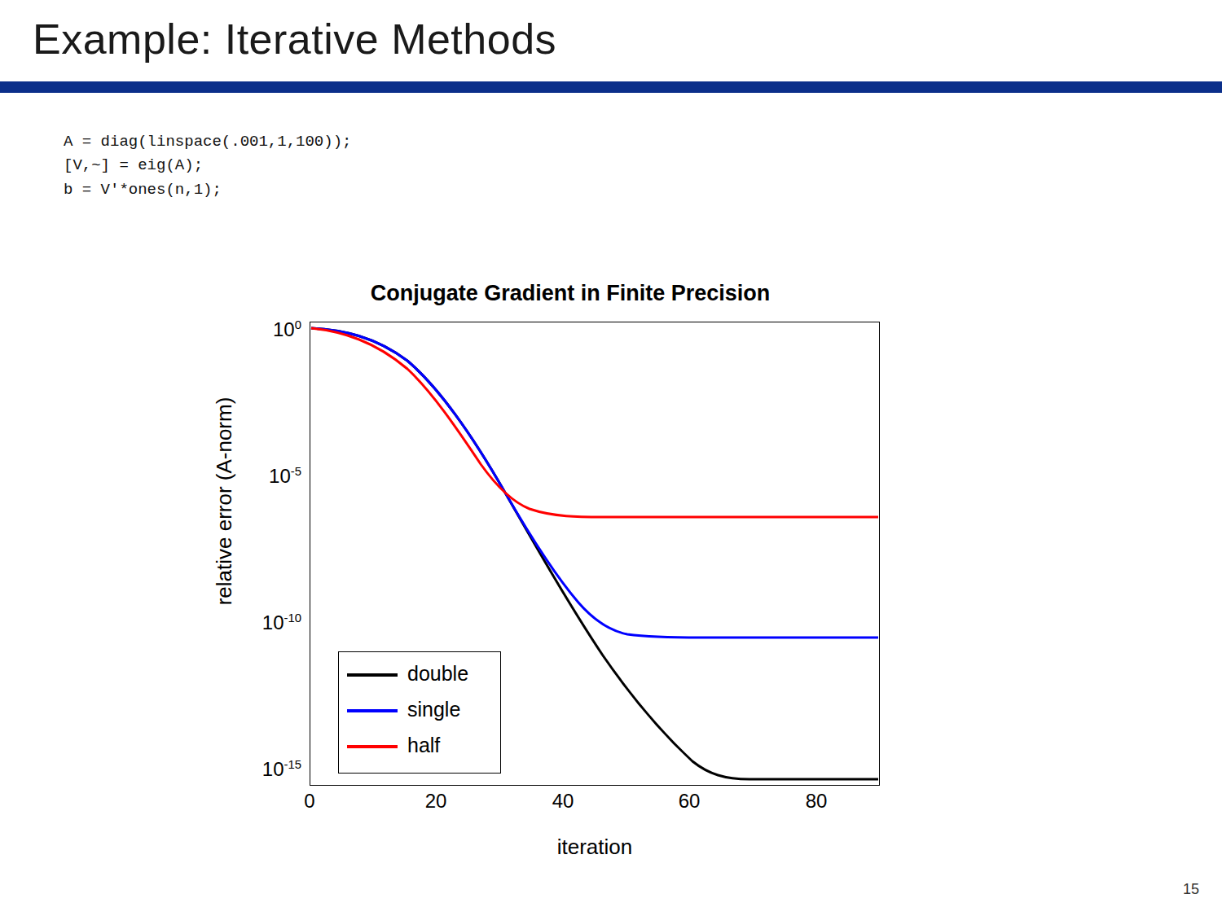Example: Iterative Methods
A = diag(linspace(.001,1,100)); [V,~] = eig(A); b = V'*ones(n,1);
Conjugate Gradient in Finite Precision
100
10-5
10-10
10-15
0
20
40
60
80
relative error (A-norm)
iteration
double
single
half
15